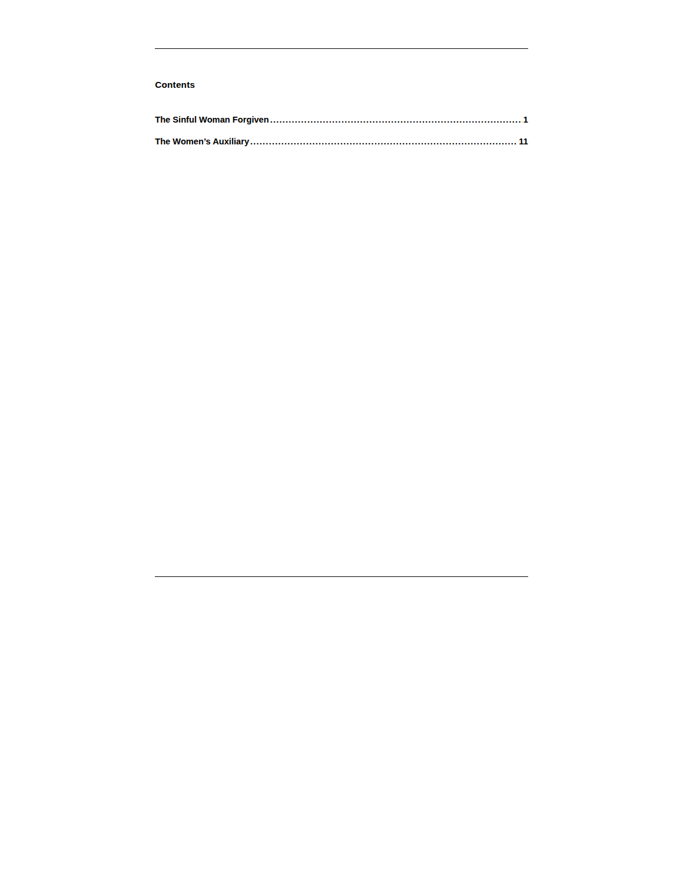Contents
The Sinful Woman Forgiven .................................................................................................. 1
The Women’s Auxiliary ..................................................................................................... 11